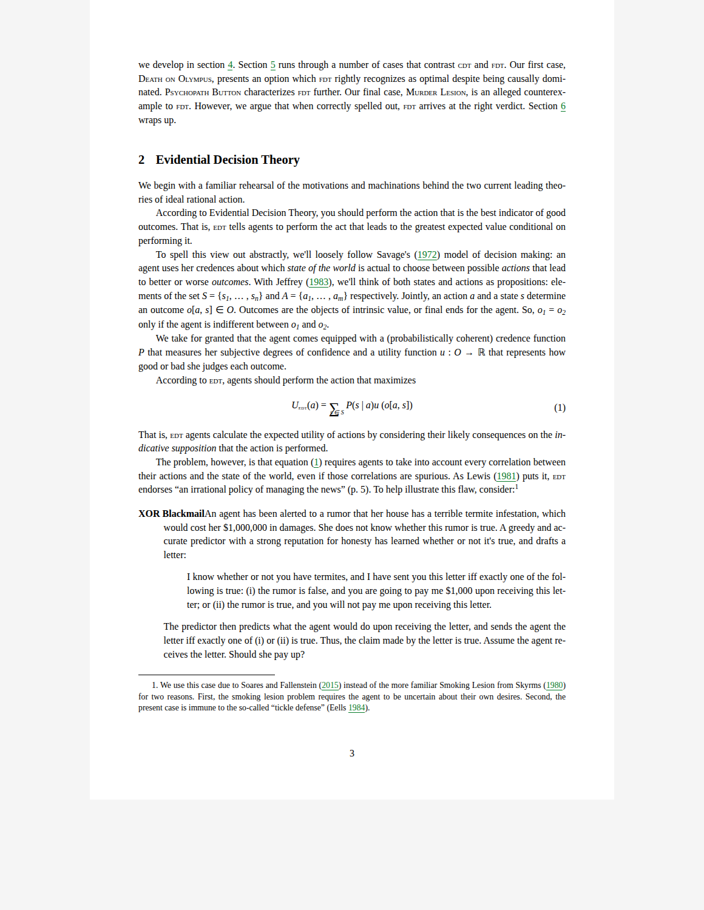we develop in section 4. Section 5 runs through a number of cases that contrast cdt and fdt. Our first case, Death on Olympus, presents an option which fdt rightly recognizes as optimal despite being causally dominated. Psychopath Button characterizes fdt further. Our final case, Murder Lesion, is an alleged counterexample to fdt. However, we argue that when correctly spelled out, fdt arrives at the right verdict. Section 6 wraps up.
2 Evidential Decision Theory
We begin with a familiar rehearsal of the motivations and machinations behind the two current leading theories of ideal rational action.
According to Evidential Decision Theory, you should perform the action that is the best indicator of good outcomes. That is, edt tells agents to perform the act that leads to the greatest expected value conditional on performing it.
To spell this view out abstractly, we'll loosely follow Savage's (1972) model of decision making: an agent uses her credences about which state of the world is actual to choose between possible actions that lead to better or worse outcomes. With Jeffrey (1983), we'll think of both states and actions as propositions: elements of the set S = {s1, … , sn} and A = {a1, … , am} respectively. Jointly, an action a and a state s determine an outcome o[a, s] ∈ O. Outcomes are the objects of intrinsic value, or final ends for the agent. So, o1 = o2 only if the agent is indifferent between o1 and o2.
We take for granted that the agent comes equipped with a (probabilistically coherent) credence function P that measures her subjective degrees of confidence and a utility function u : O → ℝ that represents how good or bad she judges each outcome.
According to edt, agents should perform the action that maximizes
Uedt(a) = ∑s ∈ S P(s | a) u (o[a, s]) (1)
That is, edt agents calculate the expected utility of actions by considering their likely consequences on the indicative supposition that the action is performed.
The problem, however, is that equation (1) requires agents to take into account every correlation between their actions and the state of the world, even if those correlations are spurious. As Lewis (1981) puts it, edt endorses “an irrational policy of managing the news” (p. 5). To help illustrate this flaw, consider:1
XOR Blackmail
An agent has been alerted to a rumor that her house has a terrible termite infestation, which would cost her $1,000,000 in damages. She does not know whether this rumor is true. A greedy and accurate predictor with a strong reputation for honesty has learned whether or not it's true, and drafts a letter:
I know whether or not you have termites, and I have sent you this letter iff exactly one of the following is true: (i) the rumor is false, and you are going to pay me $1,000 upon receiving this letter; or (ii) the rumor is true, and you will not pay me upon receiving this letter.
The predictor then predicts what the agent would do upon receiving the letter, and sends the agent the letter iff exactly one of (i) or (ii) is true. Thus, the claim made by the letter is true. Assume the agent receives the letter. Should she pay up?
1. We use this case due to Soares and Fallenstein (2015) instead of the more familiar Smoking Lesion from Skyrms (1980) for two reasons. First, the smoking lesion problem requires the agent to be uncertain about their own desires. Second, the present case is immune to the so-called “tickle defense” (Eells 1984).
3